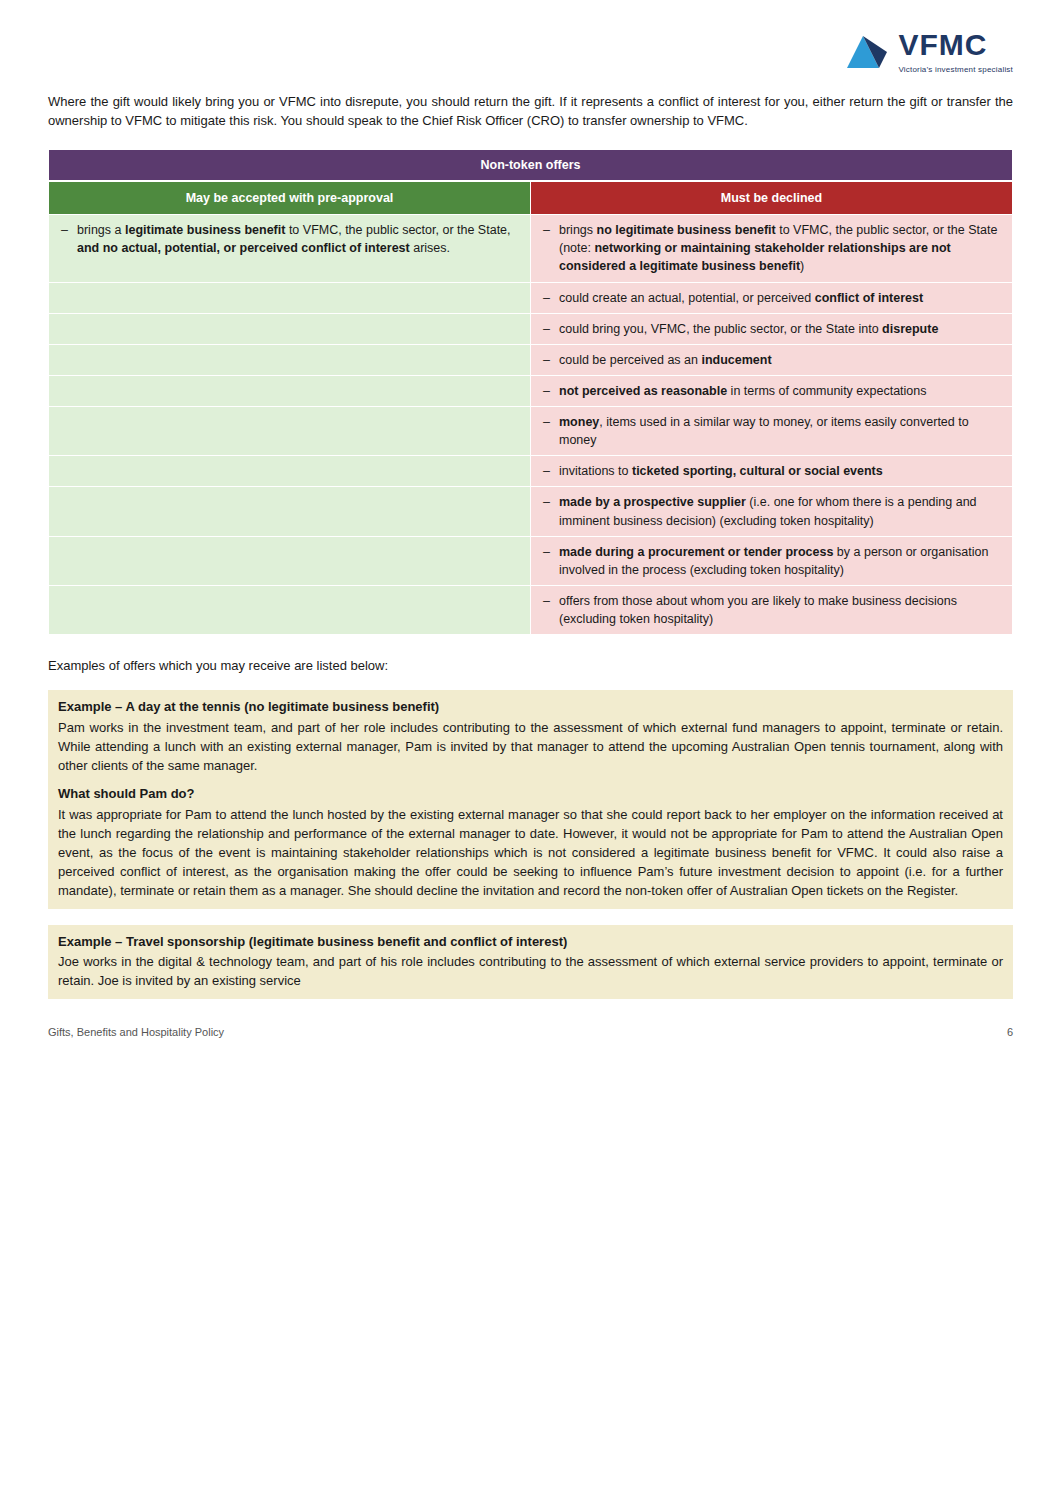VFMC
Victoria’s investment specialist
Where the gift would likely bring you or VFMC into disrepute, you should return the gift. If it represents a conflict of interest for you, either return the gift or transfer the ownership to VFMC to mitigate this risk. You should speak to the Chief Risk Officer (CRO) to transfer ownership to VFMC.
Non-token offers
| May be accepted with pre-approval | Must be declined |
| --- | --- |
| brings a legitimate business benefit to VFMC, the public sector, or the State, and no actual, potential, or perceived conflict of interest arises. | brings no legitimate business benefit to VFMC, the public sector, or the State (note: networking or maintaining stakeholder relationships are not considered a legitimate business benefit ) |
| | could create an actual, potential, or perceived conflict of interest |
| | could bring you, VFMC, the public sector, or the State into disrepute |
| | could be perceived as an inducement |
| | not perceived as reasonable in terms of community expectations |
| | money , items used in a similar way to money, or items easily converted to money |
| | invitations to ticketed sporting, cultural or social events |
| | made by a prospective supplier (i.e. one for whom there is a pending and imminent business decision) (excluding token hospitality) |
| | made during a procurement or tender process by a person or organisation involved in the process (excluding token hospitality) |
| | offers from those about whom you are likely to make business decisions (excluding token hospitality) |
Examples of offers which you may receive are listed below:
Example – A day at the tennis (no legitimate business benefit)
Pam works in the investment team, and part of her role includes contributing to the assessment of which external fund managers to appoint, terminate or retain. While attending a lunch with an existing external manager, Pam is invited by that manager to attend the upcoming Australian Open tennis tournament, along with other clients of the same manager.
What should Pam do?
It was appropriate for Pam to attend the lunch hosted by the existing external manager so that she could report back to her employer on the information received at the lunch regarding the relationship and performance of the external manager to date. However, it would not be appropriate for Pam to attend the Australian Open event, as the focus of the event is maintaining stakeholder relationships which is not considered a legitimate business benefit for VFMC. It could also raise a perceived conflict of interest, as the organisation making the offer could be seeking to influence Pam’s future investment decision to appoint (i.e. for a further mandate), terminate or retain them as a manager. She should decline the invitation and record the non-token offer of Australian Open tickets on the Register.
Example – Travel sponsorship (legitimate business benefit and conflict of interest)
Joe works in the digital & technology team, and part of his role includes contributing to the assessment of which external service providers to appoint, terminate or retain. Joe is invited by an existing service
Gifts, Benefits and Hospitality Policy 6